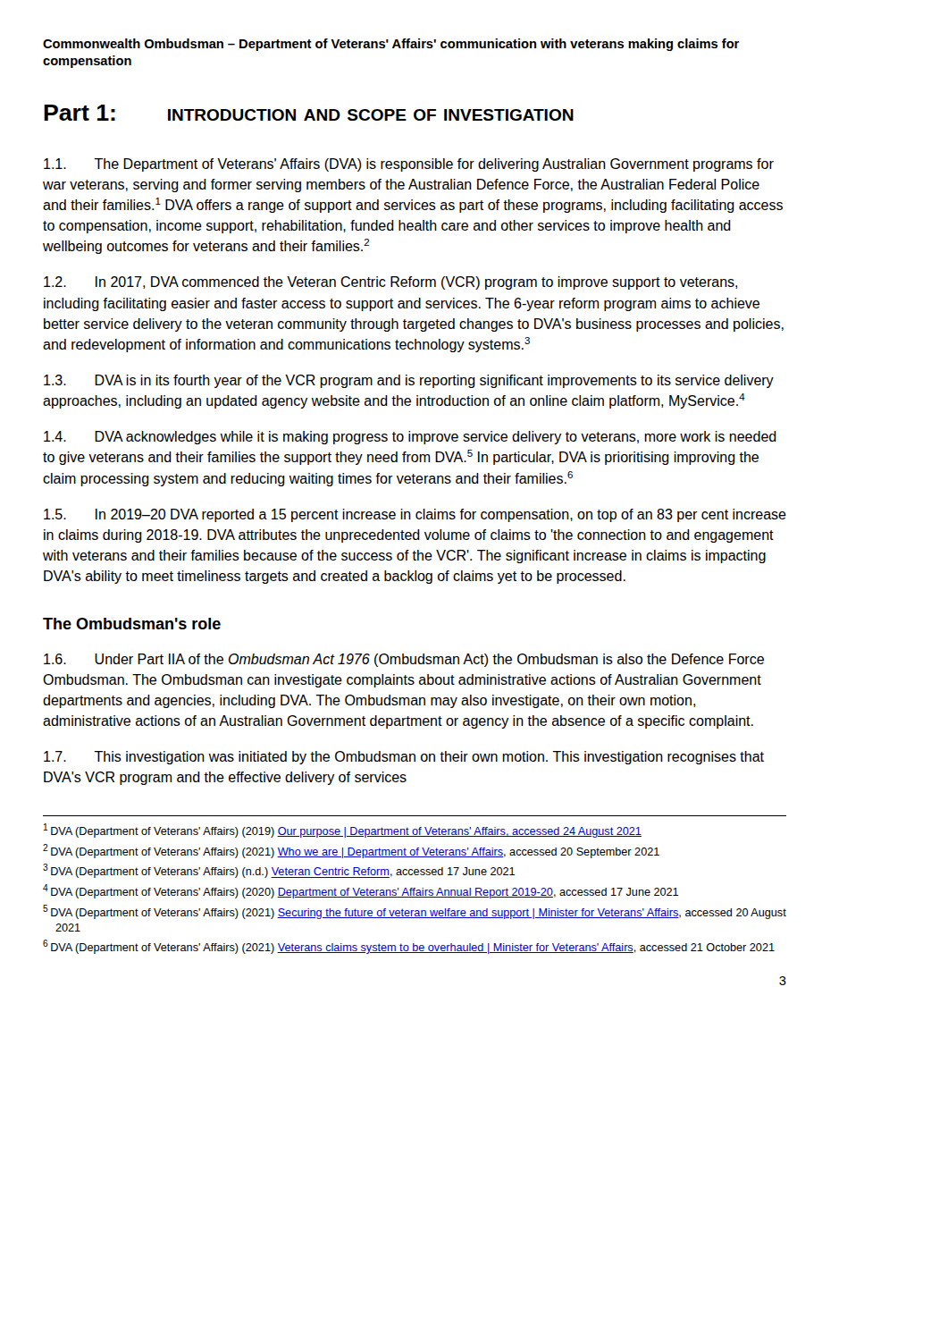Commonwealth Ombudsman – Department of Veterans' Affairs' communication with veterans making claims for compensation
Part 1: Introduction and scope of investigation
1.1. The Department of Veterans' Affairs (DVA) is responsible for delivering Australian Government programs for war veterans, serving and former serving members of the Australian Defence Force, the Australian Federal Police and their families.1 DVA offers a range of support and services as part of these programs, including facilitating access to compensation, income support, rehabilitation, funded health care and other services to improve health and wellbeing outcomes for veterans and their families.2
1.2. In 2017, DVA commenced the Veteran Centric Reform (VCR) program to improve support to veterans, including facilitating easier and faster access to support and services. The 6-year reform program aims to achieve better service delivery to the veteran community through targeted changes to DVA's business processes and policies, and redevelopment of information and communications technology systems.3
1.3. DVA is in its fourth year of the VCR program and is reporting significant improvements to its service delivery approaches, including an updated agency website and the introduction of an online claim platform, MyService.4
1.4. DVA acknowledges while it is making progress to improve service delivery to veterans, more work is needed to give veterans and their families the support they need from DVA.5 In particular, DVA is prioritising improving the claim processing system and reducing waiting times for veterans and their families.6
1.5. In 2019–20 DVA reported a 15 percent increase in claims for compensation, on top of an 83 per cent increase in claims during 2018-19. DVA attributes the unprecedented volume of claims to 'the connection to and engagement with veterans and their families because of the success of the VCR'. The significant increase in claims is impacting DVA's ability to meet timeliness targets and created a backlog of claims yet to be processed.
The Ombudsman's role
1.6. Under Part IIA of the Ombudsman Act 1976 (Ombudsman Act) the Ombudsman is also the Defence Force Ombudsman. The Ombudsman can investigate complaints about administrative actions of Australian Government departments and agencies, including DVA. The Ombudsman may also investigate, on their own motion, administrative actions of an Australian Government department or agency in the absence of a specific complaint.
1.7. This investigation was initiated by the Ombudsman on their own motion. This investigation recognises that DVA's VCR program and the effective delivery of services
1 DVA (Department of Veterans' Affairs) (2019) Our purpose | Department of Veterans' Affairs, accessed 24 August 2021
2 DVA (Department of Veterans' Affairs) (2021) Who we are | Department of Veterans' Affairs, accessed 20 September 2021
3 DVA (Department of Veterans' Affairs) (n.d.) Veteran Centric Reform, accessed 17 June 2021
4 DVA (Department of Veterans' Affairs) (2020) Department of Veterans' Affairs Annual Report 2019-20, accessed 17 June 2021
5 DVA (Department of Veterans' Affairs) (2021) Securing the future of veteran welfare and support | Minister for Veterans' Affairs, accessed 20 August 2021
6 DVA (Department of Veterans' Affairs) (2021) Veterans claims system to be overhauled | Minister for Veterans' Affairs, accessed 21 October 2021
3